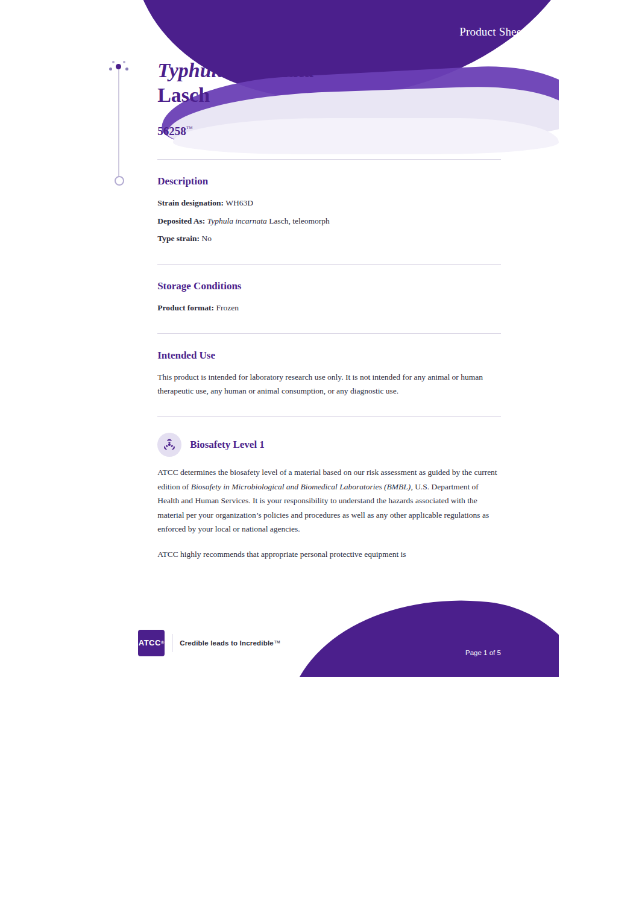Product Sheet
Typhula incarnata
Lasch
56258™
Description
Strain designation: WH63D
Deposited As: Typhula incarnata Lasch, teleomorph
Type strain: No
Storage Conditions
Product format: Frozen
Intended Use
This product is intended for laboratory research use only. It is not intended for any animal or human therapeutic use, any human or animal consumption, or any diagnostic use.
Biosafety Level 1
ATCC determines the biosafety level of a material based on our risk assessment as guided by the current edition of Biosafety in Microbiological and Biomedical Laboratories (BMBL), U.S. Department of Health and Human Services. It is your responsibility to understand the hazards associated with the material per your organization’s policies and procedures as well as any other applicable regulations as enforced by your local or national agencies.
ATCC highly recommends that appropriate personal protective equipment is
ATCC®
Credible leads to Incredible™
www.atcc.org
Page 1 of 5